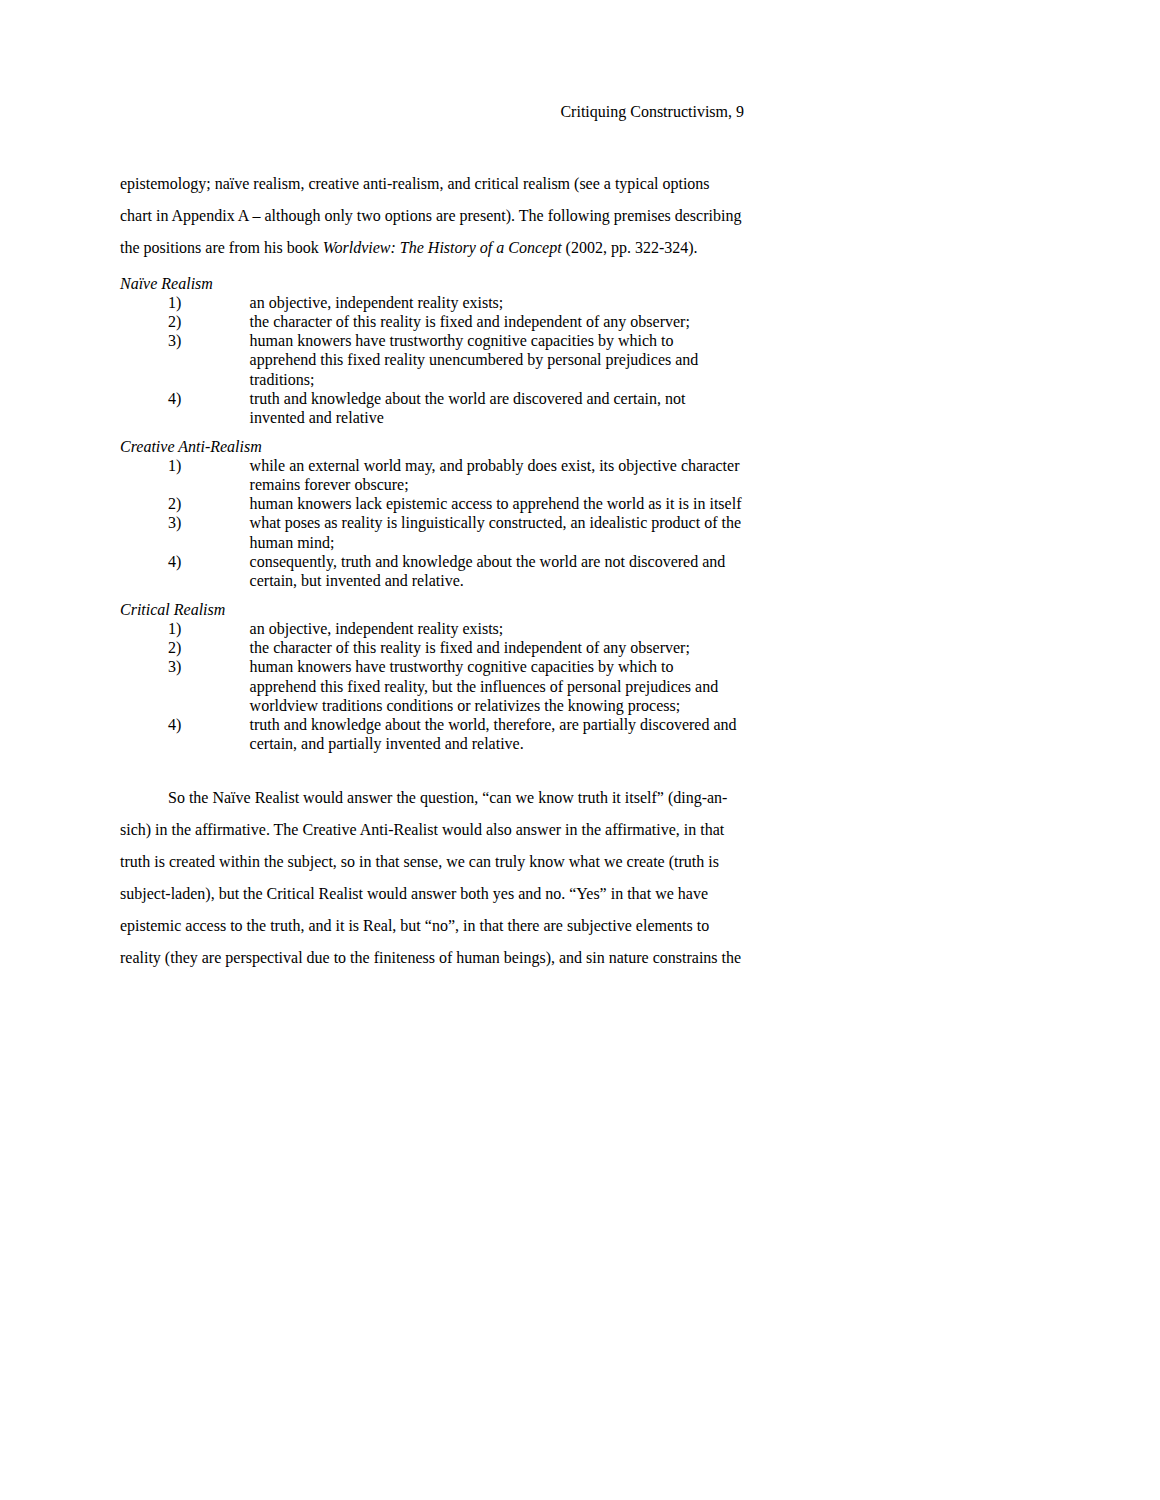Critiquing Constructivism, 9
epistemology; naïve realism, creative anti-realism, and critical realism (see a typical options chart in Appendix A – although only two options are present). The following premises describing the positions are from his book Worldview: The History of a Concept (2002, pp. 322-324).
Naïve Realism
an objective, independent reality exists;
the character of this reality is fixed and independent of any observer;
human knowers have trustworthy cognitive capacities by which to apprehend this fixed reality unencumbered by personal prejudices and traditions;
truth and knowledge about the world are discovered and certain, not invented and relative
Creative Anti-Realism
while an external world may, and probably does exist, its objective character remains forever obscure;
human knowers lack epistemic access to apprehend the world as it is in itself
what poses as reality is linguistically constructed, an idealistic product of the human mind;
consequently, truth and knowledge about the world are not discovered and certain, but invented and relative.
Critical Realism
an objective, independent reality exists;
the character of this reality is fixed and independent of any observer;
human knowers have trustworthy cognitive capacities by which to apprehend this fixed reality, but the influences of personal prejudices and worldview traditions conditions or relativizes the knowing process;
truth and knowledge about the world, therefore, are partially discovered and certain, and partially invented and relative.
So the Naïve Realist would answer the question, “can we know truth it itself” (ding-an-sich) in the affirmative. The Creative Anti-Realist would also answer in the affirmative, in that truth is created within the subject, so in that sense, we can truly know what we create (truth is subject-laden), but the Critical Realist would answer both yes and no. “Yes” in that we have epistemic access to the truth, and it is Real, but “no”, in that there are subjective elements to reality (they are perspectival due to the finiteness of human beings), and sin nature constrains the